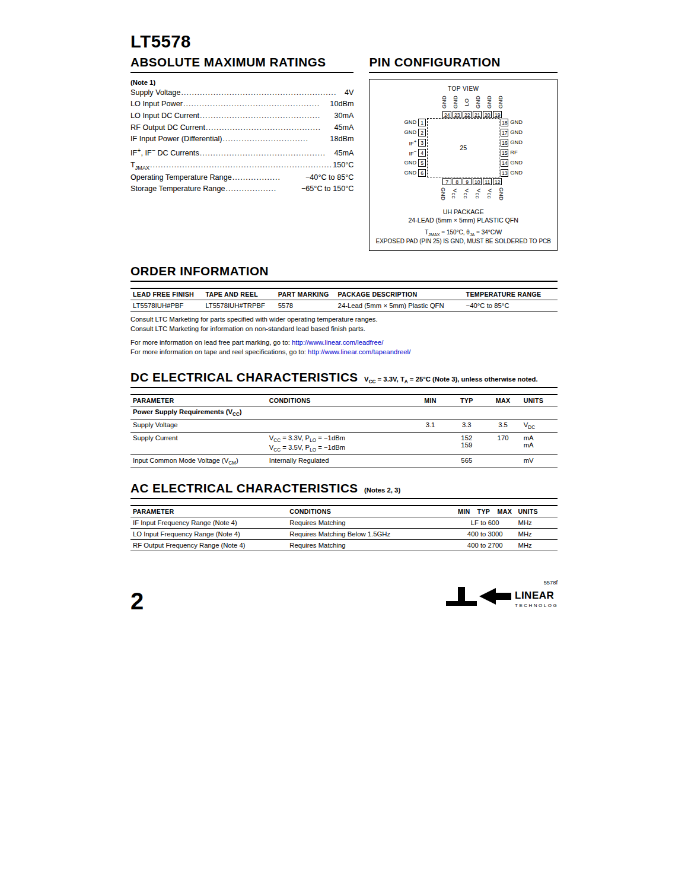LT5578
Absolute Maximum Ratings
(Note 1)
Supply Voltage.......................................................... 4V
LO Input Power................................................... 10dBm
LO Input DC Current............................................. 30mA
RF Output DC Current........................................... 45mA
IF Input Power (Differential)................................ 18dBm
IF+, IF− DC Currents............................................... 45mA
TJMAX.................................................................... 150°C
Operating Temperature Range..................−40°C to 85°C
Storage Temperature Range...................−65°C to 150°C
Pin Configuration
TOP VIEW
GND GND LO GND GND GND
24
23
22
21
20
19
GND 1
GND 2
IF+3
IF−4
GND 5
GND 6
25
18 GND
17 GND
16 GND
15 RF
14 GND
13 GND
7
8
9
10
11
12
GND VCC VCC VCC VCC GND
UH PACKAGE
24-LEAD (5mm × 5mm) PLASTIC QFN
TJMAX = 150°C, θJA = 34°C/W
EXPOSED PAD (PIN 25) IS GND, MUST BE SOLDERED TO PCB
Order Information
| LEAD FREE FINISH | TAPE AND REEL | PART MARKING | PACKAGE DESCRIPTION | TEMPERATURE RANGE |
| --- | --- | --- | --- | --- |
| LT5578IUH#PBF | LT5578IUH#TRPBF | 5578 | 24-Lead (5mm × 5mm) Plastic QFN | −40°C to 85°C |
Consult LTC Marketing for parts specified with wider operating temperature ranges.
Consult LTC Marketing for information on non-standard lead based finish parts.
For more information on lead free part marking, go to: http://www.linear.com/leadfree/
For more information on tape and reel specifications, go to: http://www.linear.com/tapeandreel/
DC Electrical Characteristics VCC = 3.3V, TA = 25°C (Note 3), unless otherwise noted.
| PARAMETER | CONDITIONS | MIN | TYP | MAX | UNITS |
| --- | --- | --- | --- | --- | --- |
| Power Supply Requirements (V CC ) |
| Supply Voltage | | 3.1 | 3.3 | 3.5 | V DC |
| Supply Current | V CC = 3.3V, P LO = −1dBm V CC = 3.5V, P LO = −1dBm | | 152 159 | 170 | mA mA |
| Input Common Mode Voltage (V CM ) | Internally Regulated | | 565 | | mV |
AC Electrical Characteristics (Notes 2, 3)
| PARAMETER | CONDITIONS | MIN | TYP | MAX | UNITS |
| --- | --- | --- | --- | --- | --- |
| IF Input Frequency Range (Note 4) | Requires Matching | LF to 600 | MHz |
| LO Input Frequency Range (Note 4) | Requires Matching Below 1.5GHz | 400 to 3000 | MHz |
| RF Output Frequency Range (Note 4) | Requires Matching | 400 to 2700 | MHz |
5578f
2
LINEAR TECHNOLOGY